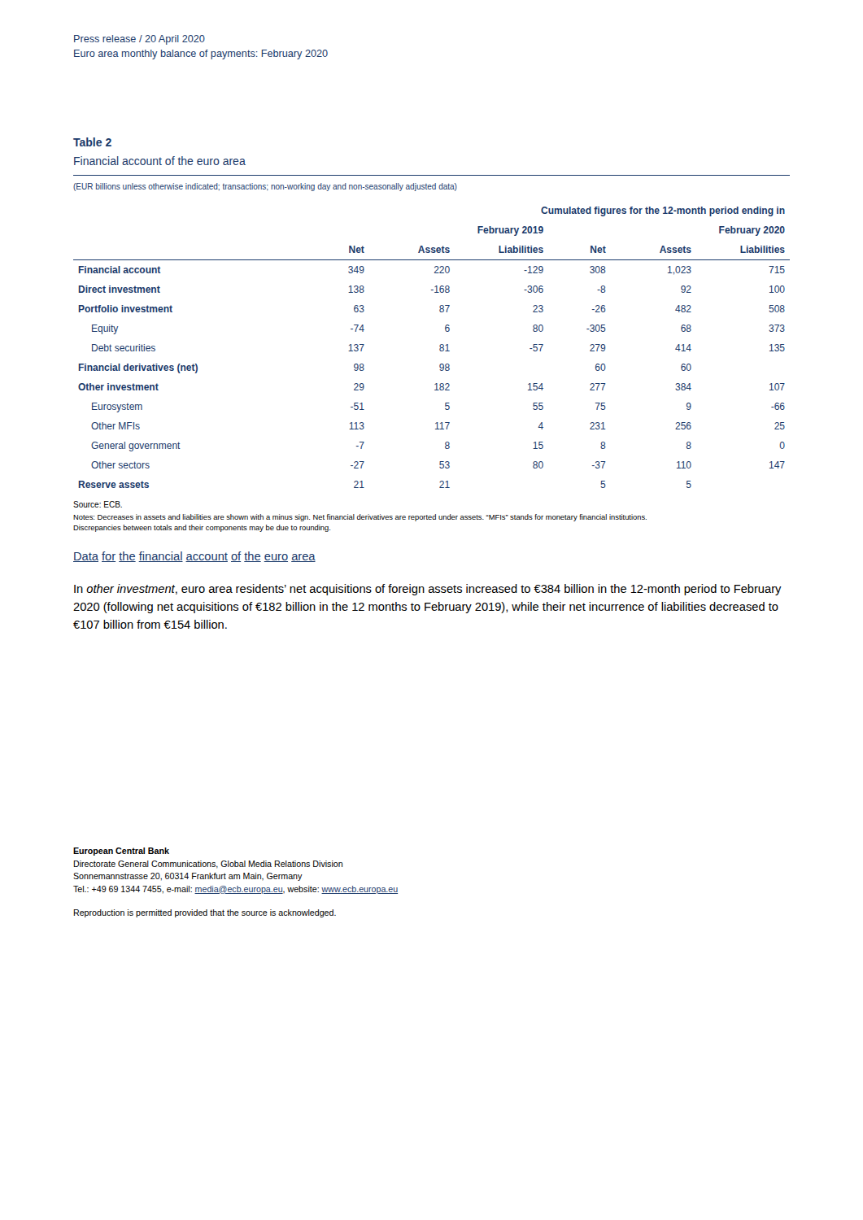Press release / 20 April 2020
Euro area monthly balance of payments: February 2020
Table 2
Financial account of the euro area
(EUR billions unless otherwise indicated; transactions; non-working day and non-seasonally adjusted data)
| | Cumulated figures for the 12-month period ending in |
| | February 2019 | February 2020 |
| | Net | Assets | Liabilities | Net | Assets | Liabilities |
| Financial account | 349 | 220 | -129 | 308 | 1,023 | 715 |
| Direct investment | 138 | -168 | -306 | -8 | 92 | 100 |
| Portfolio investment | 63 | 87 | 23 | -26 | 482 | 508 |
| Equity | -74 | 6 | 80 | -305 | 68 | 373 |
| Debt securities | 137 | 81 | -57 | 279 | 414 | 135 |
| Financial derivatives (net) | 98 | 98 | | 60 | 60 | |
| Other investment | 29 | 182 | 154 | 277 | 384 | 107 |
| Eurosystem | -51 | 5 | 55 | 75 | 9 | -66 |
| Other MFIs | 113 | 117 | 4 | 231 | 256 | 25 |
| General government | -7 | 8 | 15 | 8 | 8 | 0 |
| Other sectors | -27 | 53 | 80 | -37 | 110 | 147 |
| Reserve assets | 21 | 21 | | 5 | 5 | |
Source: ECB.
Notes: Decreases in assets and liabilities are shown with a minus sign. Net financial derivatives are reported under assets. “MFIs” stands for monetary financial institutions.
Discrepancies between totals and their components may be due to rounding.
Data for the financial account of the euro area
In other investment, euro area residents’ net acquisitions of foreign assets increased to €384 billion in the 12-month period to February 2020 (following net acquisitions of €182 billion in the 12 months to February 2019), while their net incurrence of liabilities decreased to €107 billion from €154 billion.
European Central Bank
Directorate General Communications, Global Media Relations Division
Sonnemannstrasse 20, 60314 Frankfurt am Main, Germany
Tel.: +49 69 1344 7455, e-mail: media@ecb.europa.eu, website: www.ecb.europa.eu
Reproduction is permitted provided that the source is acknowledged.